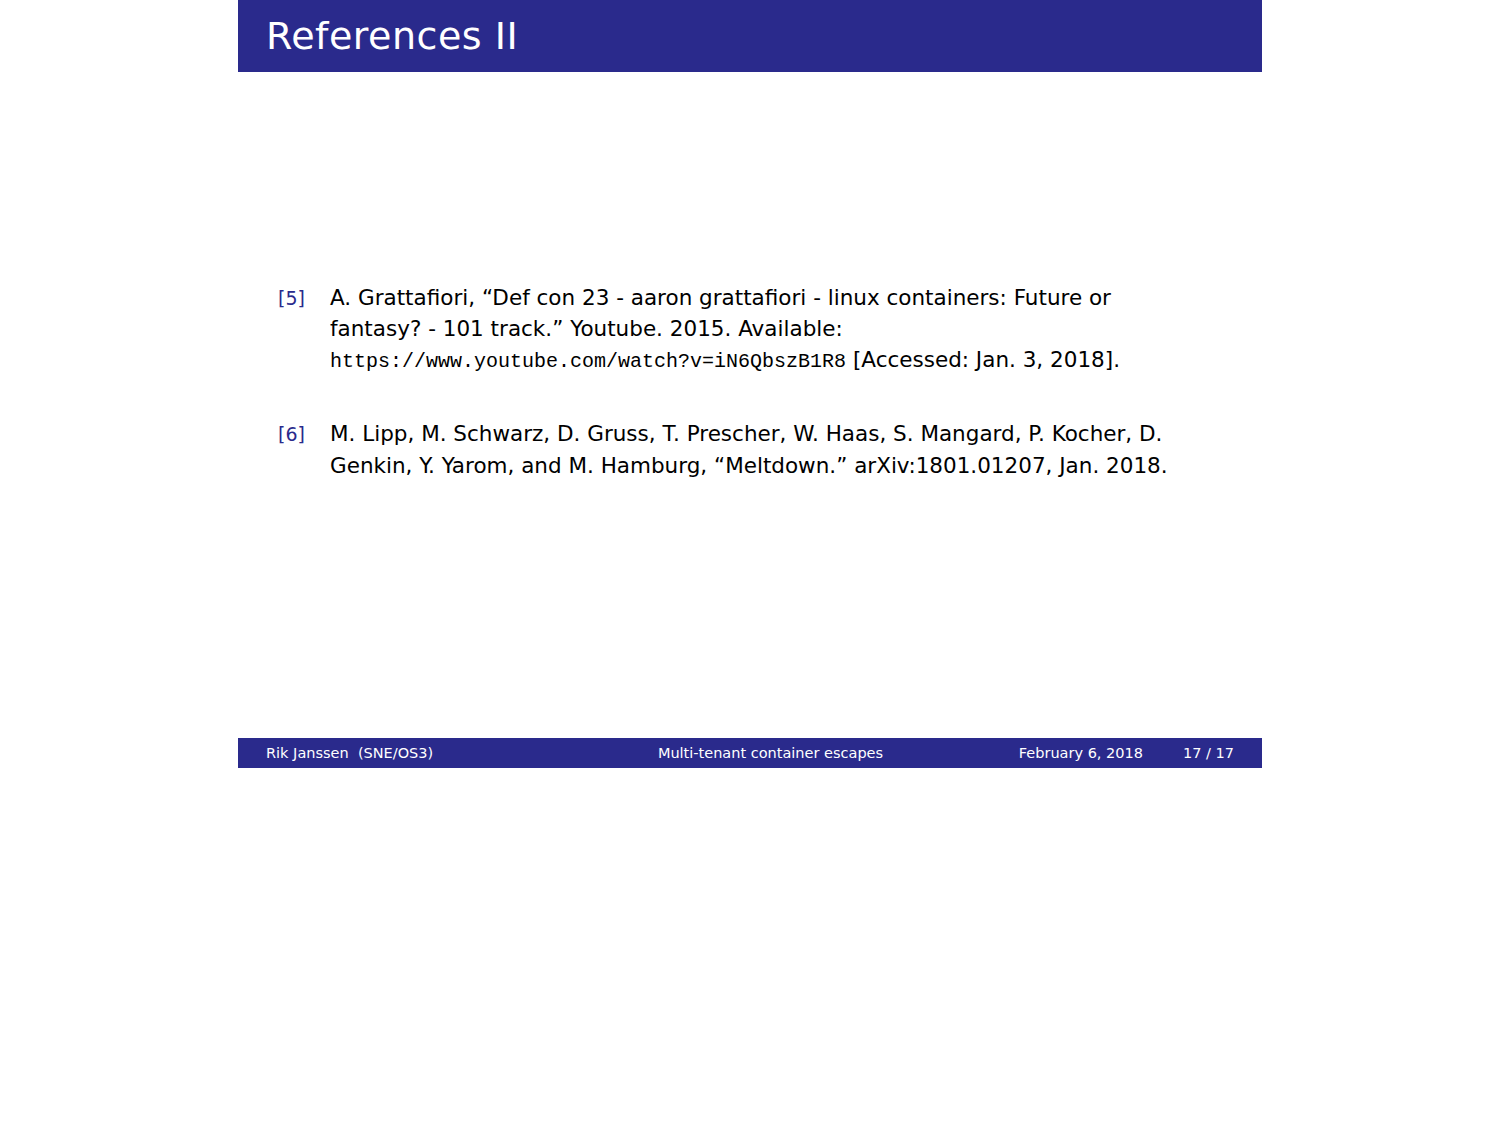References II
[5]
A. Grattafiori, “Def con 23 - aaron grattafiori - linux containers: Future or fantasy? - 101 track.” Youtube. 2015. Available: https://www.youtube.com/watch?v=iN6QbszB1R8 [Accessed: Jan. 3, 2018].
[6]
M. Lipp, M. Schwarz, D. Gruss, T. Prescher, W. Haas, S. Mangard, P. Kocher, D. Genkin, Y. Yarom, and M. Hamburg, “Meltdown.” arXiv:1801.01207, Jan. 2018.
Rik Janssen (SNE/OS3)
Multi-tenant container escapes
February 6, 201817 / 17